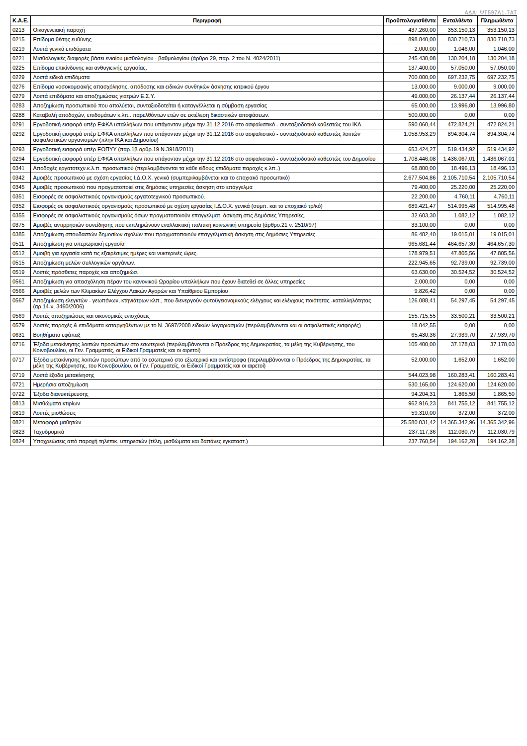ΑΔΑ: ΨΓ597Λ1-7ΑΤ
| Κ.Α.Ε. | Περιγραφή | Προϋπολογισθέντα | Ενταλθέντα | Πληρωθέντα |
| --- | --- | --- | --- | --- |
| 0213 | Οικογενειακή παροχή | 437.260,00 | 353.150,13 | 353.150,13 |
| 0215 | Επίδομα θέσης ευθύνης | 898.840,00 | 830.710,73 | 830.710,73 |
| 0219 | Λοιπά γενικά επιδόματα | 2.000,00 | 1.046,00 | 1.046,00 |
| 0221 | Μισθολογικές διαφορές βάσει ενιαίου μισθολογίου - βαθμολογίου (άρθρο 29, παρ. 2 του Ν. 4024/2011) | 245.430,08 | 130.204,18 | 130.204,18 |
| 0225 | Επίδομα επικίνδυνης και ανθυγιεινής εργασίας. | 137.400,00 | 57.050,00 | 57.050,00 |
| 0229 | Λοιπά ειδικά επιδόματα | 700.000,00 | 697.232,75 | 697.232,75 |
| 0276 | Επίδομα νοσοκομειακής απασχόλησης, απόδοσης και ειδικών συνθηκών άσκησης ιατρικού έργου | 13.000,00 | 9.000,00 | 9.000,00 |
| 0279 | Λοιπά επιδόματα και αποζημιώσεις γιατρών Ε.Σ.Υ. | 49.000,00 | 26.137,44 | 26.137,44 |
| 0283 | Αποζημίωση προσωπικού που απολύεται, συνταξιοδοτείται ή καταγγέλλεται η σύμβαση εργασίας | 65.000,00 | 13.996,80 | 13.996,80 |
| 0288 | Καταβολή αποδοχών, επιδομάτων κ.λπ.. παρελθόντων ετών σε εκτέλεση δικαστικών αποφάσεων. | 500.000,00 | 0,00 | 0,00 |
| 0291 | Εργοδοτική εισφορά υπέρ ΕΦΚΑ υπαλλήλων που υπάγονταν μέχρι την 31.12.2016 στο ασφαλιστικό - συνταξιοδοτικό καθεστώς του ΙΚΑ | 590.060,44 | 472.824,21 | 472.824,21 |
| 0292 | Εργοδοτική εισφορά υπέρ ΕΦΚΑ υπαλλήλων που υπάγονταν μέχρι την 31.12.2016 στο ασφαλιστικό - συνταξιοδοτικό καθεστώς λοιπών ασφαλιστικών οργανισμών (πλην ΙΚΑ και Δημοσίου) | 1.058.953,29 | 894.304,74 | 894.304,74 |
| 0293 | Εργοδοτική εισφορά υπέρ ΕΟΠΥΥ (παρ.1β αρθρ.19 Ν.3918/2011) | 653.424,27 | 519.434,92 | 519.434,92 |
| 0294 | Εργοδοτική εισφορά υπέρ ΕΦΚΑ υπαλλήλων που υπάγονταν μέχρι την 31.12.2016 στο ασφαλιστικό - συνταξιοδοτικό καθεστώς του Δημοσίου | 1.708.446,08 | 1.436.067,01 | 1.436.067,01 |
| 0341 | Αποδοχές εργατοτεχν.κ.λ.π. προσωπικού (περιλαμβάνονται τα κάθε είδους επιδόματα παροχές κ.λπ..) | 68.800,00 | 18.496,13 | 18.496,13 |
| 0342 | Αμοιβές προσωπικού με σχέση εργασίας Ι.Δ.Ο.Χ. γενικά (συμπεριλαμβάνεται και το εποχιακό προσωπικό) | 2.677.504,86 | 2.105.710,54 | 2.105.710,54 |
| 0345 | Αμοιβές προσωπικού που πραγματοποιεί στις δημόσιες υπηρεσίες άσκηση στο επάγγελμα | 79.400,00 | 25.220,00 | 25.220,00 |
| 0351 | Εισφορές σε ασφαλιστικούς οργανισμούς εργατοτεχνικού προσωπικού. | 22.200,00 | 4.760,11 | 4.760,11 |
| 0352 | Εισφορές σε ασφαλιστικούς οργανισμούς προσωπικού με σχέση εργασίας Ι.Δ.Ο.Χ. γενικά (συμπ. και το εποχιακό τρ/κό) | 689.421,47 | 514.995,48 | 514.995,48 |
| 0355 | Εισφορές σε ασφαλιστικούς οργανισμούς όσων πραγματοποιούν επαγγελματ. άσκηση στις Δημόσιες Υπηρεσίες. | 32.603,30 | 1.082,12 | 1.082,12 |
| 0375 | Αμοιβές αντιρρησιών συνείδησης που εκπληρώνουν εναλλακτική πολιτική κοινωνική υπηρεσία (άρθρο.21 ν. 2510/97) | 33.100,00 | 0,00 | 0,00 |
| 0385 | Αποζημίωση σπουδαστών δημοσίων σχολών που πραγματοποιούν επαγγελματική άσκηση στις Δημόσιες Υπηρεσίες. | 86.482,40 | 19.015,01 | 19.015,01 |
| 0511 | Αποζημίωση για υπερωριακή εργασία | 965.681,44 | 464.657,30 | 464.657,30 |
| 0512 | Αμοιβή για εργασία κατά τις εξαιρέσιμες ημέρες και νυκτερινές ώρες. | 178.979,51 | 47.805,56 | 47.805,56 |
| 0515 | Αποζημίωση μελών συλλογικών οργάνων. | 222.945,65 | 92.739,00 | 92.739,00 |
| 0519 | Λοιπές πρόσθετες παροχές και αποζημιώσ. | 63.630,00 | 30.524,52 | 30.524,52 |
| 0561 | Αποζημίωση για απασχόληση πέραν του κανονικού Ωραρίου υπαλλήλων που έχουν διατεθεί σε άλλες υπηρεσίες | 2.000,00 | 0,00 | 0,00 |
| 0566 | Αμοιβές μελών των Κλιμακίων Ελέγχου Λαϊκών Αγορών και Υπαίθριου Εμπορίου | 9.826,42 | 0,00 | 0,00 |
| 0567 | Αποζημίωση ελεγκτών - γεωπόνων, κτηνιάτρων κλπ., που διενεργούν φυτοϋγειονομικούς ελέγχους και ελέγχους ποιότητας -καταλληλότητας (αρ.14-ν. 3460/2006) | 126.088,41 | 54.297,45 | 54.297,45 |
| 0569 | Λοιπές αποζημιώσεις και οικονομικές ενισχύσεις | 155.715,55 | 33.500,21 | 33.500,21 |
| 0579 | Λοιπές παροχές & επιδόματα καταργηθέντων με το Ν. 3697/2008 ειδικών λογαριασμών (περιλαμβάνονται και οι ασφαλιστικές εισφορές) | 18.042,55 | 0,00 | 0,00 |
| 0631 | Βοηθήματα εφάπαξ | 65.430,36 | 27.939,70 | 27.939,70 |
| 0716 | Έξοδα μετακίνησης λοιπών προσώπων στο εσωτερικό (περιλαμβάνονται ο Πρόεδρος της Δημοκρατίας, τα μέλη της Κυβέρνησης, του Κοινοβουλίου, οι Γεν. Γραμματείς, οι Ειδικοί Γραμματείς και οι αιρετοί) | 105.400,00 | 37.178,03 | 37.178,03 |
| 0717 | Έξοδα μετακίνησης λοιπών προσώπων από το εσωτερικό στο εξωτερικό και αντίστροφα (περιλαμβάνονται ο Πρόεδρος της Δημοκρατίας, τα μέλη της Κυβέρνησης, του Κοινοβουλίου, οι Γεν. Γραμματείς, οι Ειδικοί Γραμματείς και οι αιρετοί) | 52.000,00 | 1.652,00 | 1.652,00 |
| 0719 | Λοιπά έξοδα μετακίνησης | 544.023,98 | 160.283,41 | 160.283,41 |
| 0721 | Ημερήσια αποζημίωση | 530.165,00 | 124.620,00 | 124.620,00 |
| 0722 | Έξοδα διανυκτέρευσης | 94.204,31 | 1.865,50 | 1.865,50 |
| 0813 | Μισθώματα κτιρίων | 962.916,23 | 841.755,12 | 841.755,12 |
| 0819 | Λοιπές μισθώσεις | 59.310,00 | 372,00 | 372,00 |
| 0821 | Μεταφορά μαθητών | 25.580.031,42 | 14.365.342,96 | 14.365.342,96 |
| 0823 | Ταχυδρομικά | 237.117,36 | 112.030,79 | 112.030,79 |
| 0824 | Υποχρεώσεις από παροχή τηλεπικ. υπηρεσιών (τέλη, μισθώματα και δαπάνες εγκαταστ.) | 237.760,54 | 194.162,28 | 194.162,28 |